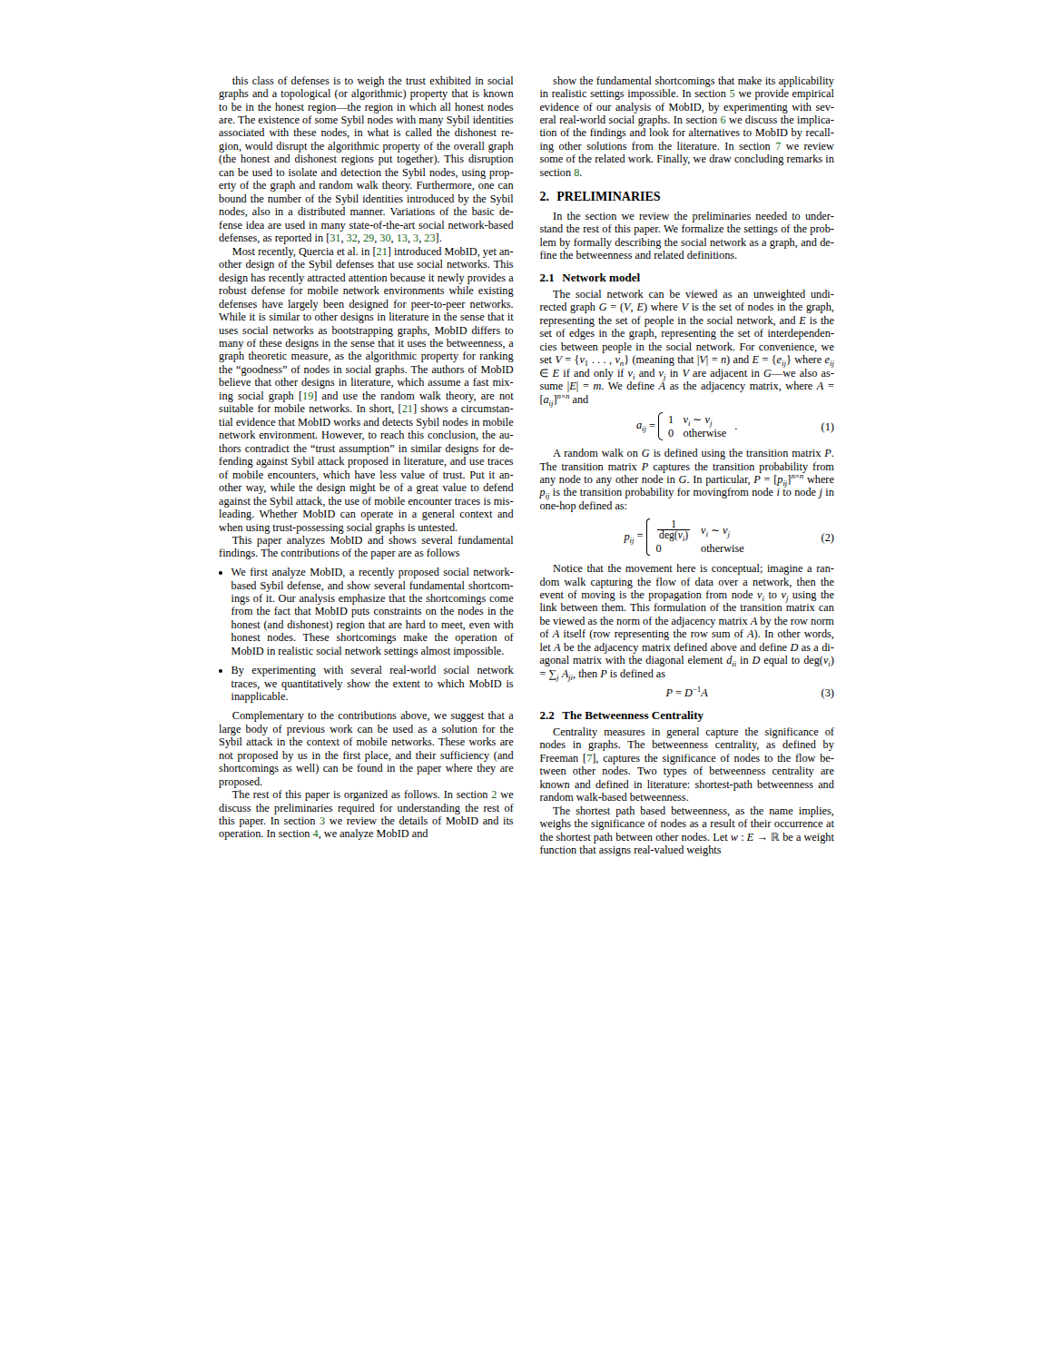this class of defenses is to weigh the trust exhibited in social graphs and a topological (or algorithmic) property that is known to be in the honest region—the region in which all honest nodes are. The existence of some Sybil nodes with many Sybil identities associated with these nodes, in what is called the dishonest region, would disrupt the algorithmic property of the overall graph (the honest and dishonest regions put together). This disruption can be used to isolate and detection the Sybil nodes, using property of the graph and random walk theory. Furthermore, one can bound the number of the Sybil identities introduced by the Sybil nodes, also in a distributed manner. Variations of the basic defense idea are used in many state-of-the-art social network-based defenses, as reported in [31, 32, 29, 30, 13, 3, 23].
Most recently, Quercia et al. in [21] introduced MobID, yet another design of the Sybil defenses that use social networks. This design has recently attracted attention because it newly provides a robust defense for mobile network environments while existing defenses have largely been designed for peer-to-peer networks. While it is similar to other designs in literature in the sense that it uses social networks as bootstrapping graphs, MobID differs to many of these designs in the sense that it uses the betweenness, a graph theoretic measure, as the algorithmic property for ranking the “goodness” of nodes in social graphs. The authors of MobID believe that other designs in literature, which assume a fast mixing social graph [19] and use the random walk theory, are not suitable for mobile networks. In short, [21] shows a circumstantial evidence that MobID works and detects Sybil nodes in mobile network environment. However, to reach this conclusion, the authors contradict the “trust assumption” in similar designs for defending against Sybil attack proposed in literature, and use traces of mobile encounters, which have less value of trust. Put it another way, while the design might be of a great value to defend against the Sybil attack, the use of mobile encounter traces is misleading. Whether MobID can operate in a general context and when using trust-possessing social graphs is untested.
This paper analyzes MobID and shows several fundamental findings. The contributions of the paper are as follows
We first analyze MobID, a recently proposed social network-based Sybil defense, and show several fundamental shortcomings of it. Our analysis emphasize that the shortcomings come from the fact that MobID puts constraints on the nodes in the honest (and dishonest) region that are hard to meet, even with honest nodes. These shortcomings make the operation of MobID in realistic social network settings almost impossible.
By experimenting with several real-world social network traces, we quantitatively show the extent to which MobID is inapplicable.
Complementary to the contributions above, we suggest that a large body of previous work can be used as a solution for the Sybil attack in the context of mobile networks. These works are not proposed by us in the first place, and their sufficiency (and shortcomings as well) can be found in the paper where they are proposed.
The rest of this paper is organized as follows. In section 2 we discuss the preliminaries required for understanding the rest of this paper. In section 3 we review the details of MobID and its operation. In section 4, we analyze MobID and
show the fundamental shortcomings that make its applicability in realistic settings impossible. In section 5 we provide empirical evidence of our analysis of MobID, by experimenting with several real-world social graphs. In section 6 we discuss the implication of the findings and look for alternatives to MobID by recalling other solutions from the literature. In section 7 we review some of the related work. Finally, we draw concluding remarks in section 8.
2. PRELIMINARIES
In the section we review the preliminaries needed to understand the rest of this paper. We formalize the settings of the problem by formally describing the social network as a graph, and define the betweenness and related definitions.
2.1 Network model
The social network can be viewed as an unweighted undirected graph G = (V, E) where V is the set of nodes in the graph, representing the set of people in the social network, and E is the set of edges in the graph, representing the set of interdependencies between people in the social network. For convenience, we set V = {v1 . . . , vn} (meaning that |V| = n) and E = {eij} where eij ∈ E if and only if vi and vj in V are adjacent in G—we also assume |E| = m. We define A as the adjacency matrix, where A = [aij]n×n and
aij =
| 1 | v i ∼ v j |
| 0 | otherwise |
. (1)
A random walk on G is defined using the transition matrix P. The transition matrix P captures the transition probability from any node to any other node in G. In particular, P = [pij]n×n where pij is the transition probability for movingfrom node i to node j in one-hop defined as:
pij =
| 1 deg( v i ) | v i ∼ v j |
| 0 | otherwise |
(2)
Notice that the movement here is conceptual; imagine a random walk capturing the flow of data over a network, then the event of moving is the propagation from node vi to vj using the link between them. This formulation of the transition matrix can be viewed as the norm of the adjacency matrix A by the row norm of A itself (row representing the row sum of A). In other words, let A be the adjacency matrix defined above and define D as a diagonal matrix with the diagonal element dii in D equal to deg(vi) = ∑j Aji, then P is defined as
P = D−1A (3)
2.2 The Betweenness Centrality
Centrality measures in general capture the significance of nodes in graphs. The betweenness centrality, as defined by Freeman [7], captures the significance of nodes to the flow between other nodes. Two types of betweenness centrality are known and defined in literature: shortest-path betweenness and random walk-based betweenness.
The shortest path based betweenness, as the name implies, weighs the significance of nodes as a result of their occurrence at the shortest path between other nodes. Let w : E → ℝ be a weight function that assigns real-valued weights